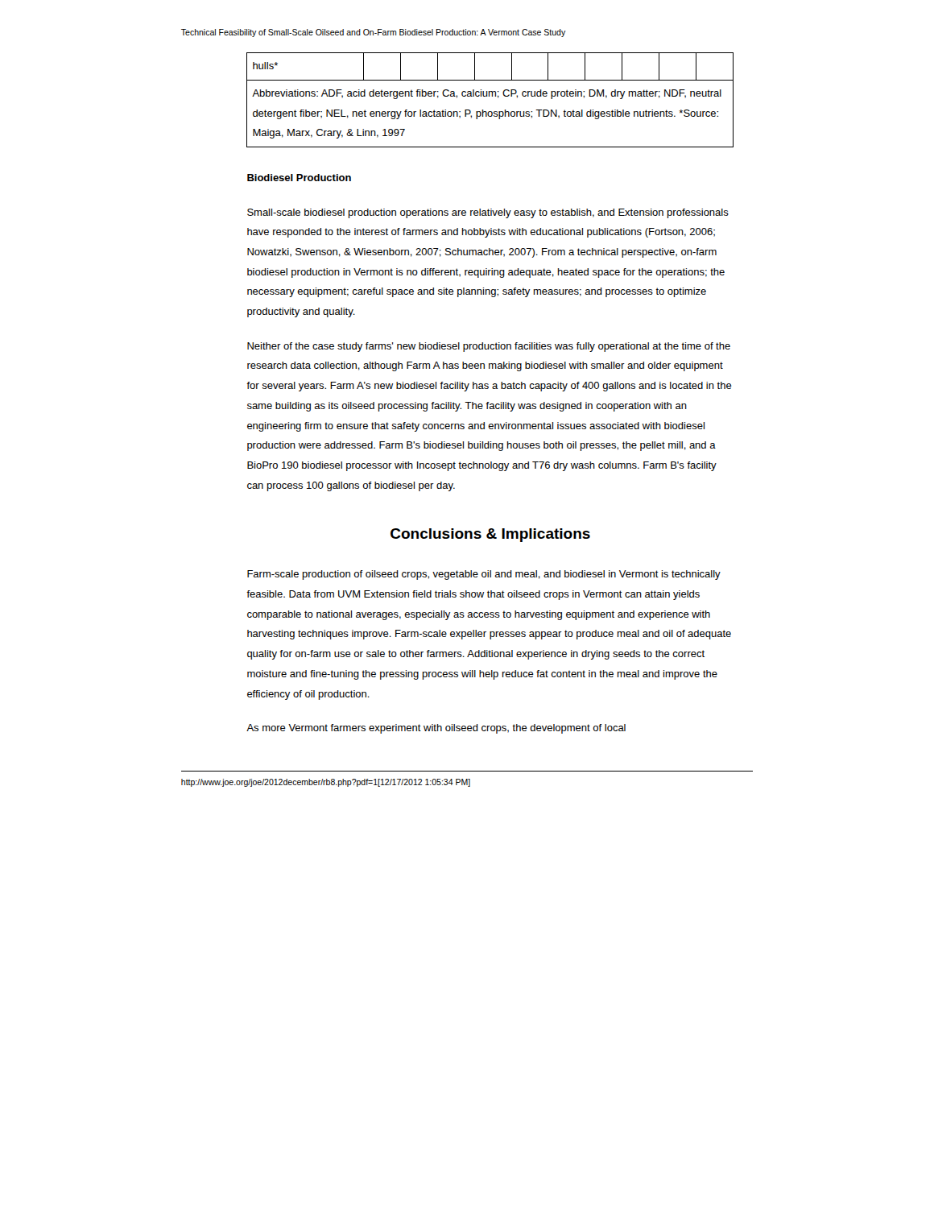Technical Feasibility of Small-Scale Oilseed and On-Farm Biodiesel Production: A Vermont Case Study
| hulls* | | | | | | | | | | |
| Abbreviations: ADF, acid detergent fiber; Ca, calcium; CP, crude protein; DM, dry matter; NDF, neutral detergent fiber; NEL, net energy for lactation; P, phosphorus; TDN, total digestible nutrients. *Source: Maiga, Marx, Crary, & Linn, 1997 |
Biodiesel Production
Small-scale biodiesel production operations are relatively easy to establish, and Extension professionals have responded to the interest of farmers and hobbyists with educational publications (Fortson, 2006; Nowatzki, Swenson, & Wiesenborn, 2007; Schumacher, 2007). From a technical perspective, on-farm biodiesel production in Vermont is no different, requiring adequate, heated space for the operations; the necessary equipment; careful space and site planning; safety measures; and processes to optimize productivity and quality.
Neither of the case study farms' new biodiesel production facilities was fully operational at the time of the research data collection, although Farm A has been making biodiesel with smaller and older equipment for several years. Farm A's new biodiesel facility has a batch capacity of 400 gallons and is located in the same building as its oilseed processing facility. The facility was designed in cooperation with an engineering firm to ensure that safety concerns and environmental issues associated with biodiesel production were addressed. Farm B's biodiesel building houses both oil presses, the pellet mill, and a BioPro 190 biodiesel processor with Incosept technology and T76 dry wash columns. Farm B's facility can process 100 gallons of biodiesel per day.
Conclusions & Implications
Farm-scale production of oilseed crops, vegetable oil and meal, and biodiesel in Vermont is technically feasible. Data from UVM Extension field trials show that oilseed crops in Vermont can attain yields comparable to national averages, especially as access to harvesting equipment and experience with harvesting techniques improve. Farm-scale expeller presses appear to produce meal and oil of adequate quality for on-farm use or sale to other farmers. Additional experience in drying seeds to the correct moisture and fine-tuning the pressing process will help reduce fat content in the meal and improve the efficiency of oil production.
As more Vermont farmers experiment with oilseed crops, the development of local
http://www.joe.org/joe/2012december/rb8.php?pdf=1[12/17/2012 1:05:34 PM]